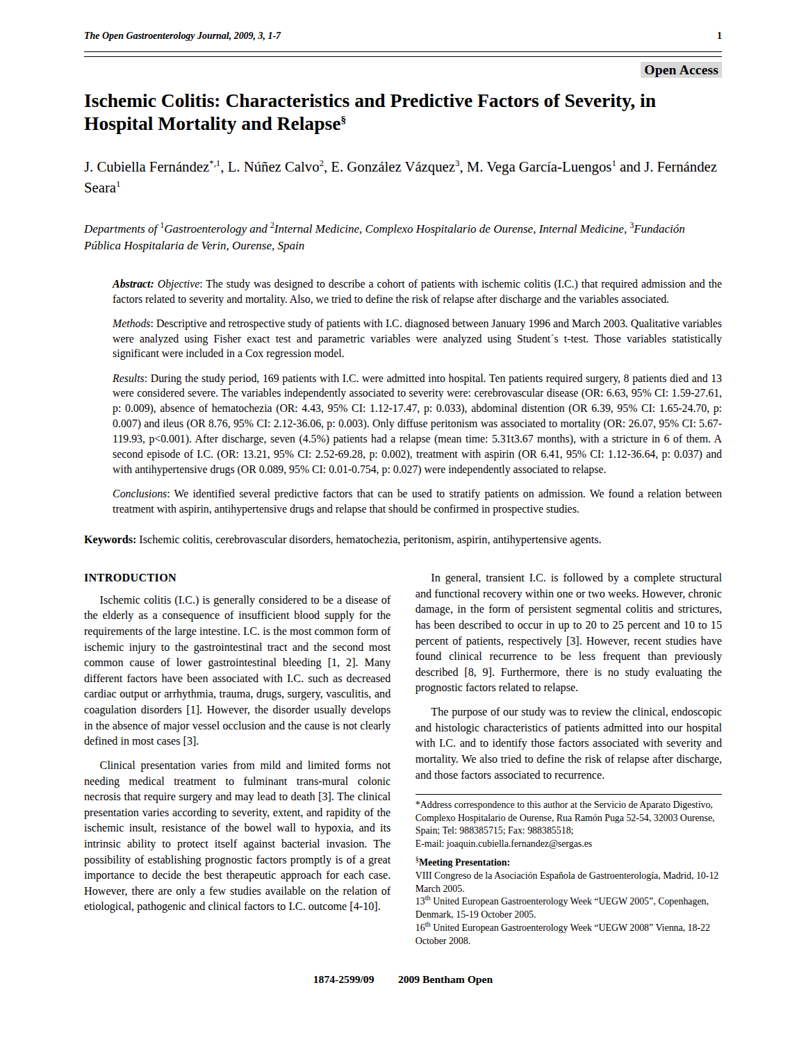The Open Gastroenterology Journal, 2009, 3, 1-7
1
Open Access
Ischemic Colitis: Characteristics and Predictive Factors of Severity, in Hospital Mortality and Relapse§
J. Cubiella Fernández*,1, L. Núñez Calvo2, E. González Vázquez3, M. Vega García-Luengos1 and J. Fernández Seara1
Departments of 1Gastroenterology and 2Internal Medicine, Complexo Hospitalario de Ourense, Internal Medicine, 3Fundación Pública Hospitalaria de Verin, Ourense, Spain
Abstract: Objective: The study was designed to describe a cohort of patients with ischemic colitis (I.C.) that required admission and the factors related to severity and mortality. Also, we tried to define the risk of relapse after discharge and the variables associated.
Methods: Descriptive and retrospective study of patients with I.C. diagnosed between January 1996 and March 2003. Qualitative variables were analyzed using Fisher exact test and parametric variables were analyzed using Student´s t-test. Those variables statistically significant were included in a Cox regression model.
Results: During the study period, 169 patients with I.C. were admitted into hospital. Ten patients required surgery, 8 patients died and 13 were considered severe. The variables independently associated to severity were: cerebrovascular disease (OR: 6.63, 95% CI: 1.59-27.61, p: 0.009), absence of hematochezia (OR: 4.43, 95% CI: 1.12-17.47, p: 0.033), abdominal distention (OR 6.39, 95% CI: 1.65-24.70, p: 0.007) and ileus (OR 8.76, 95% CI: 2.12-36.06, p: 0.003). Only diffuse peritonism was associated to mortality (OR: 26.07, 95% CI: 5.67-119.93, p<0.001). After discharge, seven (4.5%) patients had a relapse (mean time: 5.31t3.67 months), with a stricture in 6 of them. A second episode of I.C. (OR: 13.21, 95% CI: 2.52-69.28, p: 0.002), treatment with aspirin (OR 6.41, 95% CI: 1.12-36.64, p: 0.037) and with antihypertensive drugs (OR 0.089, 95% CI: 0.01-0.754, p: 0.027) were independently associated to relapse.
Conclusions: We identified several predictive factors that can be used to stratify patients on admission. We found a relation between treatment with aspirin, antihypertensive drugs and relapse that should be confirmed in prospective studies.
Keywords: Ischemic colitis, cerebrovascular disorders, hematochezia, peritonism, aspirin, antihypertensive agents.
INTRODUCTION
Ischemic colitis (I.C.) is generally considered to be a disease of the elderly as a consequence of insufficient blood supply for the requirements of the large intestine. I.C. is the most common form of ischemic injury to the gastrointestinal tract and the second most common cause of lower gastrointestinal bleeding [1, 2]. Many different factors have been associated with I.C. such as decreased cardiac output or arrhythmia, trauma, drugs, surgery, vasculitis, and coagulation disorders [1]. However, the disorder usually develops in the absence of major vessel occlusion and the cause is not clearly defined in most cases [3].
Clinical presentation varies from mild and limited forms not needing medical treatment to fulminant trans-mural colonic necrosis that require surgery and may lead to death [3]. The clinical presentation varies according to severity, extent, and rapidity of the ischemic insult, resistance of the bowel wall to hypoxia, and its intrinsic ability to protect itself against bacterial invasion. The possibility of establishing prognostic factors promptly is of a great importance to decide the best therapeutic approach for each case. However, there are only a few studies available on the relation of etiological, pathogenic and clinical factors to I.C. outcome [4-10].
In general, transient I.C. is followed by a complete structural and functional recovery within one or two weeks. However, chronic damage, in the form of persistent segmental colitis and strictures, has been described to occur in up to 20 to 25 percent and 10 to 15 percent of patients, respectively [3]. However, recent studies have found clinical recurrence to be less frequent than previously described [8, 9]. Furthermore, there is no study evaluating the prognostic factors related to relapse.
The purpose of our study was to review the clinical, endoscopic and histologic characteristics of patients admitted into our hospital with I.C. and to identify those factors associated with severity and mortality. We also tried to define the risk of relapse after discharge, and those factors associated to recurrence.
*Address correspondence to this author at the Servicio de Aparato Digestivo, Complexo Hospitalario de Ourense, Rua Ramón Puga 52-54, 32003 Ourense, Spain; Tel: 988385715; Fax: 988385518;
E-mail: joaquin.cubiella.fernandez@sergas.es
§Meeting Presentation:
VIII Congreso de la Asociación Española de Gastroenterología, Madrid, 10-12 March 2005.
13th United European Gastroenterology Week “UEGW 2005”, Copenhagen, Denmark, 15-19 October 2005.
16th United European Gastroenterology Week “UEGW 2008” Vienna, 18-22 October 2008.
1874-2599/092009 Bentham Open